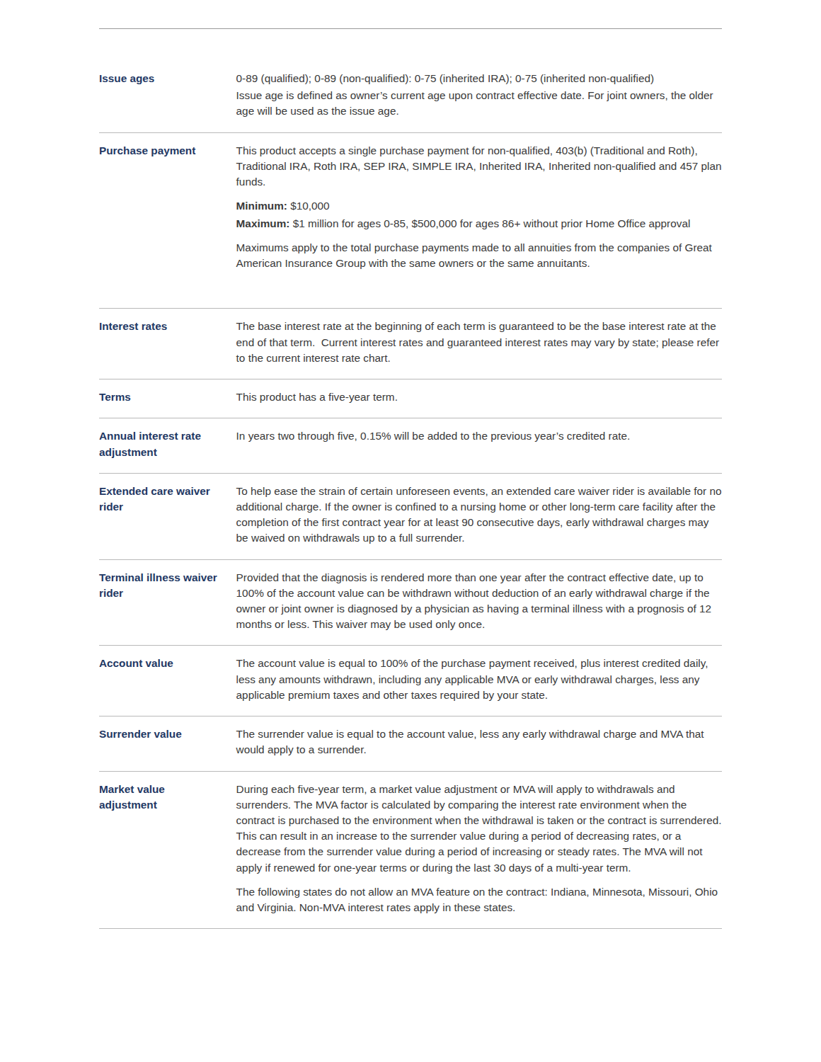| Issue ages | 0-89 (qualified); 0-89 (non-qualified): 0-75 (inherited IRA); 0-75 (inherited non-qualified) Issue age is defined as owner’s current age upon contract effective date. For joint owners, the older age will be used as the issue age. |
| Purchase payment | This product accepts a single purchase payment for non-qualified, 403(b) (Traditional and Roth), Traditional IRA, Roth IRA, SEP IRA, SIMPLE IRA, Inherited IRA, Inherited non-qualified and 457 plan funds. Minimum: $10,000 Maximum: $1 million for ages 0-85, $500,000 for ages 86+ without prior Home Office approval Maximums apply to the total purchase payments made to all annuities from the companies of Great American Insurance Group with the same owners or the same annuitants. |
| Interest rates | The base interest rate at the beginning of each term is guaranteed to be the base interest rate at the end of that term. Current interest rates and guaranteed interest rates may vary by state; please refer to the current interest rate chart. |
| Terms | This product has a five-year term. |
| Annual interest rate adjustment | In years two through five, 0.15% will be added to the previous year’s credited rate. |
| Extended care waiver rider | To help ease the strain of certain unforeseen events, an extended care waiver rider is available for no additional charge. If the owner is confined to a nursing home or other long-term care facility after the completion of the first contract year for at least 90 consecutive days, early withdrawal charges may be waived on withdrawals up to a full surrender. |
| Terminal illness waiver rider | Provided that the diagnosis is rendered more than one year after the contract effective date, up to 100% of the account value can be withdrawn without deduction of an early withdrawal charge if the owner or joint owner is diagnosed by a physician as having a terminal illness with a prognosis of 12 months or less. This waiver may be used only once. |
| Account value | The account value is equal to 100% of the purchase payment received, plus interest credited daily, less any amounts withdrawn, including any applicable MVA or early withdrawal charges, less any applicable premium taxes and other taxes required by your state. |
| Surrender value | The surrender value is equal to the account value, less any early withdrawal charge and MVA that would apply to a surrender. |
| Market value adjustment | During each five-year term, a market value adjustment or MVA will apply to withdrawals and surrenders. The MVA factor is calculated by comparing the interest rate environment when the contract is purchased to the environment when the withdrawal is taken or the contract is surrendered. This can result in an increase to the surrender value during a period of decreasing rates, or a decrease from the surrender value during a period of increasing or steady rates. The MVA will not apply if renewed for one-year terms or during the last 30 days of a multi-year term. The following states do not allow an MVA feature on the contract: Indiana, Minnesota, Missouri, Ohio and Virginia. Non-MVA interest rates apply in these states. |